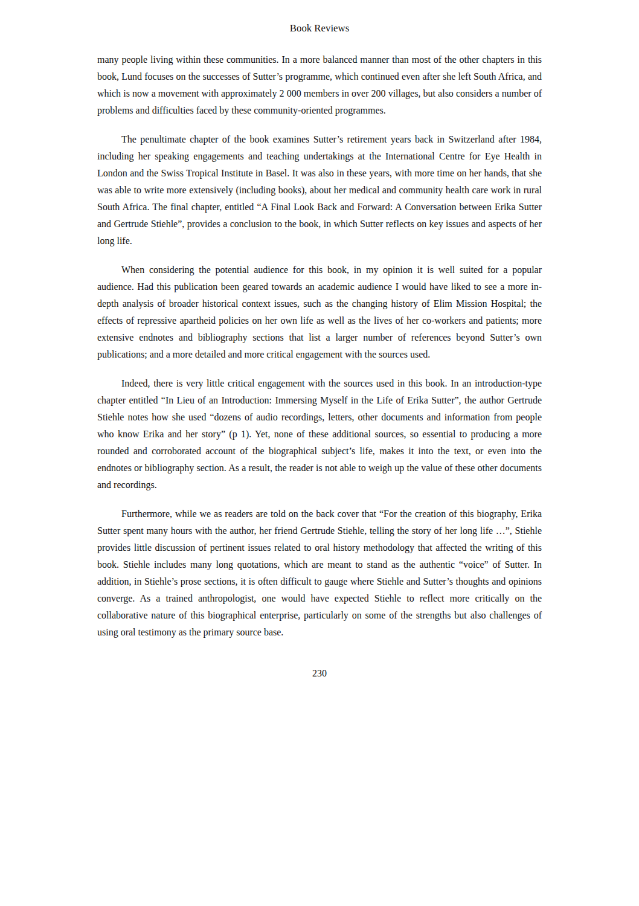Book Reviews
many people living within these communities. In a more balanced manner than most of the other chapters in this book, Lund focuses on the successes of Sutter’s programme, which continued even after she left South Africa, and which is now a movement with approximately 2 000 members in over 200 villages, but also considers a number of problems and difficulties faced by these community-oriented programmes.
The penultimate chapter of the book examines Sutter’s retirement years back in Switzerland after 1984, including her speaking engagements and teaching undertakings at the International Centre for Eye Health in London and the Swiss Tropical Institute in Basel. It was also in these years, with more time on her hands, that she was able to write more extensively (including books), about her medical and community health care work in rural South Africa. The final chapter, entitled “A Final Look Back and Forward: A Conversation between Erika Sutter and Gertrude Stiehle”, provides a conclusion to the book, in which Sutter reflects on key issues and aspects of her long life.
When considering the potential audience for this book, in my opinion it is well suited for a popular audience. Had this publication been geared towards an academic audience I would have liked to see a more in-depth analysis of broader historical context issues, such as the changing history of Elim Mission Hospital; the effects of repressive apartheid policies on her own life as well as the lives of her co-workers and patients; more extensive endnotes and bibliography sections that list a larger number of references beyond Sutter’s own publications; and a more detailed and more critical engagement with the sources used.
Indeed, there is very little critical engagement with the sources used in this book. In an introduction-type chapter entitled “In Lieu of an Introduction: Immersing Myself in the Life of Erika Sutter”, the author Gertrude Stiehle notes how she used “dozens of audio recordings, letters, other documents and information from people who know Erika and her story” (p 1). Yet, none of these additional sources, so essential to producing a more rounded and corroborated account of the biographical subject’s life, makes it into the text, or even into the endnotes or bibliography section. As a result, the reader is not able to weigh up the value of these other documents and recordings.
Furthermore, while we as readers are told on the back cover that “For the creation of this biography, Erika Sutter spent many hours with the author, her friend Gertrude Stiehle, telling the story of her long life …”, Stiehle provides little discussion of pertinent issues related to oral history methodology that affected the writing of this book. Stiehle includes many long quotations, which are meant to stand as the authentic “voice” of Sutter. In addition, in Stiehle’s prose sections, it is often difficult to gauge where Stiehle and Sutter’s thoughts and opinions converge. As a trained anthropologist, one would have expected Stiehle to reflect more critically on the collaborative nature of this biographical enterprise, particularly on some of the strengths but also challenges of using oral testimony as the primary source base.
230